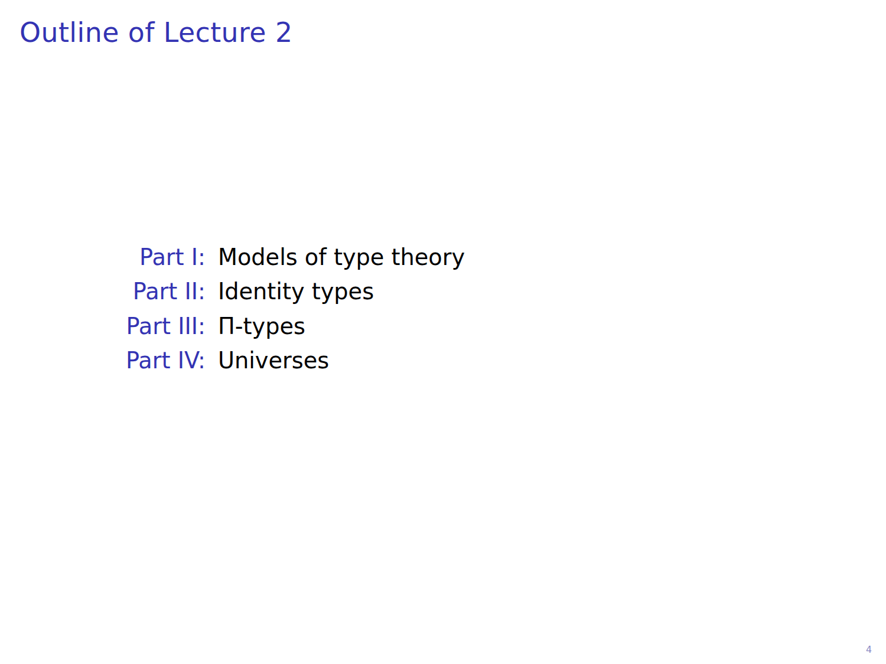Outline of Lecture 2
| Part I: | Models of type theory |
| Part II: | Identity types |
| Part III: | Π-types |
| Part IV: | Universes |
4